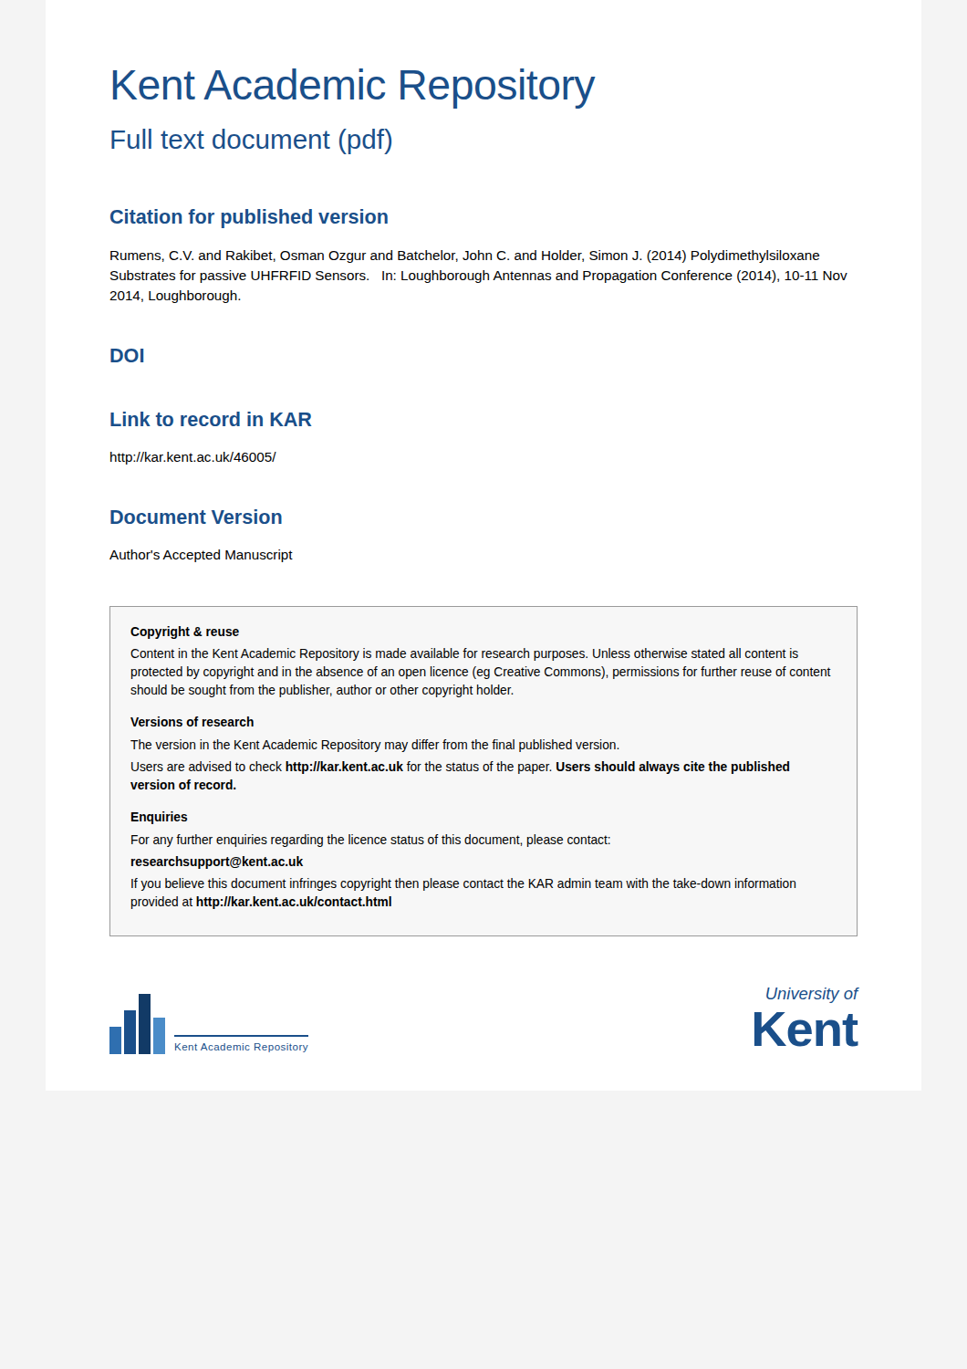Kent Academic Repository
Full text document (pdf)
Citation for published version
Rumens, C.V. and Rakibet, Osman Ozgur and Batchelor, John C. and Holder, Simon J. (2014) Polydimethylsiloxane Substrates for passive UHFRFID Sensors. In: Loughborough Antennas and Propagation Conference (2014), 10-11 Nov 2014, Loughborough.
DOI
Link to record in KAR
http://kar.kent.ac.uk/46005/
Document Version
Author's Accepted Manuscript
Copyright & reuse
Content in the Kent Academic Repository is made available for research purposes. Unless otherwise stated all content is protected by copyright and in the absence of an open licence (eg Creative Commons), permissions for further reuse of content should be sought from the publisher, author or other copyright holder.
Versions of research
The version in the Kent Academic Repository may differ from the final published version.
Users are advised to check http://kar.kent.ac.uk for the status of the paper. Users should always cite the published version of record.
Enquiries
For any further enquiries regarding the licence status of this document, please contact:
researchsupport@kent.ac.uk
If you believe this document infringes copyright then please contact the KAR admin team with the take-down information provided at http://kar.kent.ac.uk/contact.html
Kent Academic Repository
University of Kent